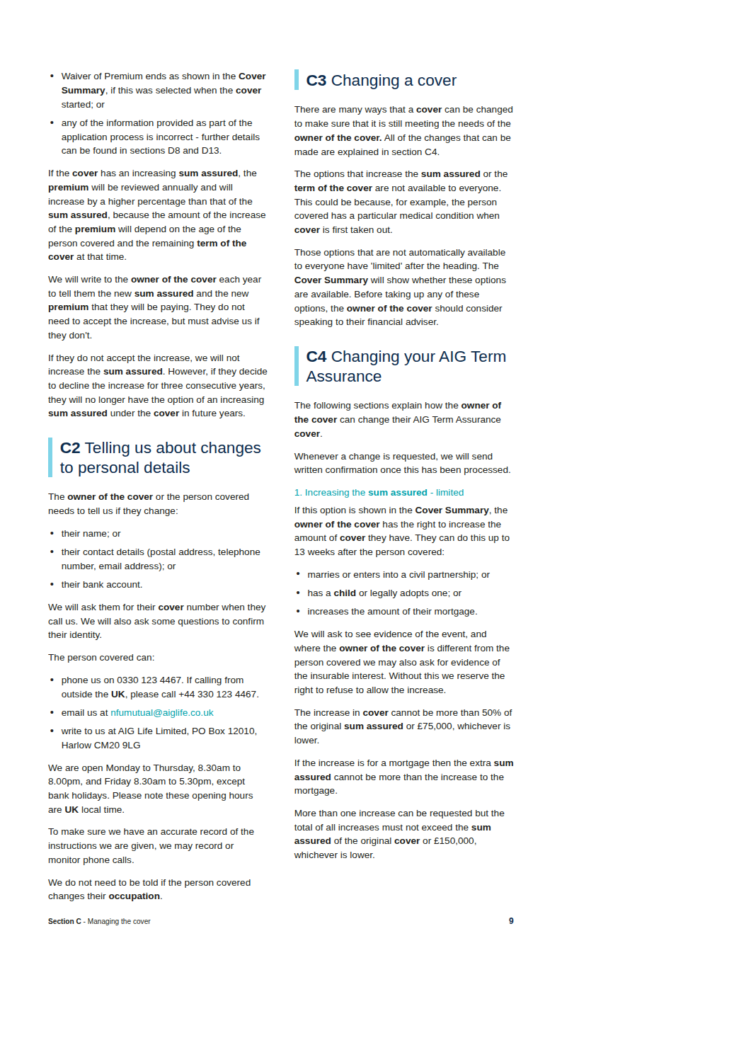Waiver of Premium ends as shown in the Cover Summary, if this was selected when the cover started; or
any of the information provided as part of the application process is incorrect - further details can be found in sections D8 and D13.
If the cover has an increasing sum assured, the premium will be reviewed annually and will increase by a higher percentage than that of the sum assured, because the amount of the increase of the premium will depend on the age of the person covered and the remaining term of the cover at that time.
We will write to the owner of the cover each year to tell them the new sum assured and the new premium that they will be paying. They do not need to accept the increase, but must advise us if they don't.
If they do not accept the increase, we will not increase the sum assured. However, if they decide to decline the increase for three consecutive years, they will no longer have the option of an increasing sum assured under the cover in future years.
C2 Telling us about changes to personal details
The owner of the cover or the person covered needs to tell us if they change:
their name; or
their contact details (postal address, telephone number, email address); or
their bank account.
We will ask them for their cover number when they call us. We will also ask some questions to confirm their identity.
The person covered can:
phone us on 0330 123 4467. If calling from outside the UK, please call +44 330 123 4467.
email us at nfumutual@aiglife.co.uk
write to us at AIG Life Limited, PO Box 12010, Harlow CM20 9LG
We are open Monday to Thursday, 8.30am to 8.00pm, and Friday 8.30am to 5.30pm, except bank holidays. Please note these opening hours are UK local time.
To make sure we have an accurate record of the instructions we are given, we may record or monitor phone calls.
We do not need to be told if the person covered changes their occupation.
C3 Changing a cover
There are many ways that a cover can be changed to make sure that it is still meeting the needs of the owner of the cover. All of the changes that can be made are explained in section C4.
The options that increase the sum assured or the term of the cover are not available to everyone. This could be because, for example, the person covered has a particular medical condition when cover is first taken out.
Those options that are not automatically available to everyone have 'limited' after the heading. The Cover Summary will show whether these options are available. Before taking up any of these options, the owner of the cover should consider speaking to their financial adviser.
C4 Changing your AIG Term Assurance
The following sections explain how the owner of the cover can change their AIG Term Assurance cover.
Whenever a change is requested, we will send written confirmation once this has been processed.
1. Increasing the sum assured - limited
If this option is shown in the Cover Summary, the owner of the cover has the right to increase the amount of cover they have. They can do this up to 13 weeks after the person covered:
marries or enters into a civil partnership; or
has a child or legally adopts one; or
increases the amount of their mortgage.
We will ask to see evidence of the event, and where the owner of the cover is different from the person covered we may also ask for evidence of the insurable interest. Without this we reserve the right to refuse to allow the increase.
The increase in cover cannot be more than 50% of the original sum assured or £75,000, whichever is lower.
If the increase is for a mortgage then the extra sum assured cannot be more than the increase to the mortgage.
More than one increase can be requested but the total of all increases must not exceed the sum assured of the original cover or £150,000, whichever is lower.
Section C - Managing the cover
9